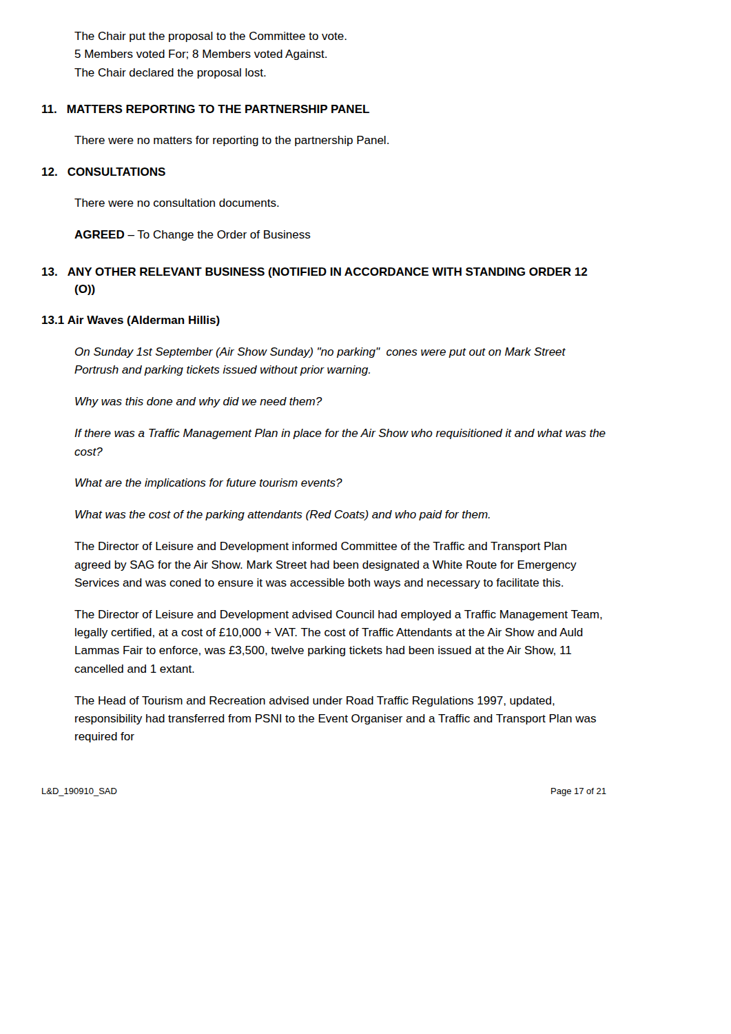The Chair put the proposal to the Committee to vote.
5 Members voted For; 8 Members voted Against.
The Chair declared the proposal lost.
11. MATTERS REPORTING TO THE PARTNERSHIP PANEL
There were no matters for reporting to the partnership Panel.
12. CONSULTATIONS
There were no consultation documents.
AGREED – To Change the Order of Business
13. ANY OTHER RELEVANT BUSINESS (NOTIFIED IN ACCORDANCE WITH STANDING ORDER 12 (O))
13.1 Air Waves (Alderman Hillis)
On Sunday 1st September (Air Show Sunday) "no parking" cones were put out on Mark Street Portrush and parking tickets issued without prior warning.
Why was this done and why did we need them?
If there was a Traffic Management Plan in place for the Air Show who requisitioned it and what was the cost?
What are the implications for future tourism events?
What was the cost of the parking attendants (Red Coats) and who paid for them.
The Director of Leisure and Development informed Committee of the Traffic and Transport Plan agreed by SAG for the Air Show. Mark Street had been designated a White Route for Emergency Services and was coned to ensure it was accessible both ways and necessary to facilitate this.
The Director of Leisure and Development advised Council had employed a Traffic Management Team, legally certified, at a cost of £10,000 + VAT. The cost of Traffic Attendants at the Air Show and Auld Lammas Fair to enforce, was £3,500, twelve parking tickets had been issued at the Air Show, 11 cancelled and 1 extant.
The Head of Tourism and Recreation advised under Road Traffic Regulations 1997, updated, responsibility had transferred from PSNI to the Event Organiser and a Traffic and Transport Plan was required for
L&D_190910_SAD Page 17 of 21